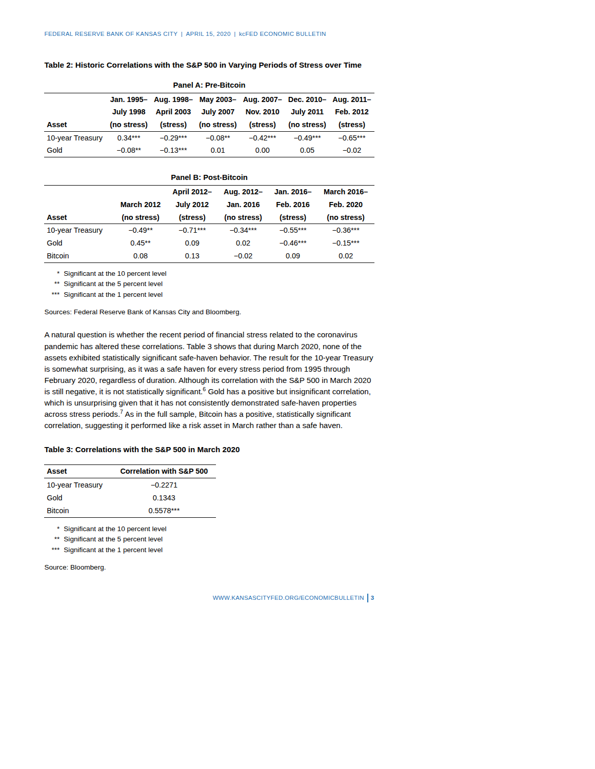FEDERAL RESERVE BANK OF KANSAS CITY|APRIL 15, 2020|kcFED ECONOMIC BULLETIN
Table 2: Historic Correlations with the S&P 500 in Varying Periods of Stress over Time
Panel A: Pre-Bitcoin
| | Jan. 1995– | Aug. 1998– | May 2003– | Aug. 2007– | Dec. 2010– | Aug. 2011– |
| --- | --- | --- | --- | --- | --- | --- |
| | July 1998 | April 2003 | July 2007 | Nov. 2010 | July 2011 | Feb. 2012 |
| Asset | (no stress) | (stress) | (no stress) | (stress) | (no stress) | (stress) |
| 10-year Treasury | 0.34*** | −0.29*** | −0.08** | −0.42*** | −0.49*** | −0.65*** |
| Gold | −0.08** | −0.13*** | 0.01 | 0.00 | 0.05 | −0.02 |
Panel B: Post-Bitcoin
| | | April 2012– | Aug. 2012– | Jan. 2016– | March 2016– |
| --- | --- | --- | --- | --- | --- |
| | March 2012 | July 2012 | Jan. 2016 | Feb. 2016 | Feb. 2020 |
| Asset | (no stress) | (stress) | (no stress) | (stress) | (no stress) |
| 10-year Treasury | −0.49** | −0.71*** | −0.34*** | −0.55*** | −0.36*** |
| Gold | 0.45** | 0.09 | 0.02 | −0.46*** | −0.15*** |
| Bitcoin | 0.08 | 0.13 | −0.02 | 0.09 | 0.02 |
*Significant at the 10 percent level
**Significant at the 5 percent level
***Significant at the 1 percent level
Sources: Federal Reserve Bank of Kansas City and Bloomberg.
A natural question is whether the recent period of financial stress related to the coronavirus pandemic has altered these correlations. Table 3 shows that during March 2020, none of the assets exhibited statistically significant safe-haven behavior. The result for the 10-year Treasury is somewhat surprising, as it was a safe haven for every stress period from 1995 through February 2020, regardless of duration. Although its correlation with the S&P 500 in March 2020 is still negative, it is not statistically significant.6 Gold has a positive but insignificant correlation, which is unsurprising given that it has not consistently demonstrated safe-haven properties across stress periods.7 As in the full sample, Bitcoin has a positive, statistically significant correlation, suggesting it performed like a risk asset in March rather than a safe haven.
Table 3: Correlations with the S&P 500 in March 2020
| Asset | Correlation with S&P 500 |
| --- | --- |
| 10-year Treasury | −0.2271 |
| Gold | 0.1343 |
| Bitcoin | 0.5578*** |
*Significant at the 10 percent level
**Significant at the 5 percent level
***Significant at the 1 percent level
Source: Bloomberg.
WWW.KANSASCITYFED.ORG/ECONOMICBULLETIN3